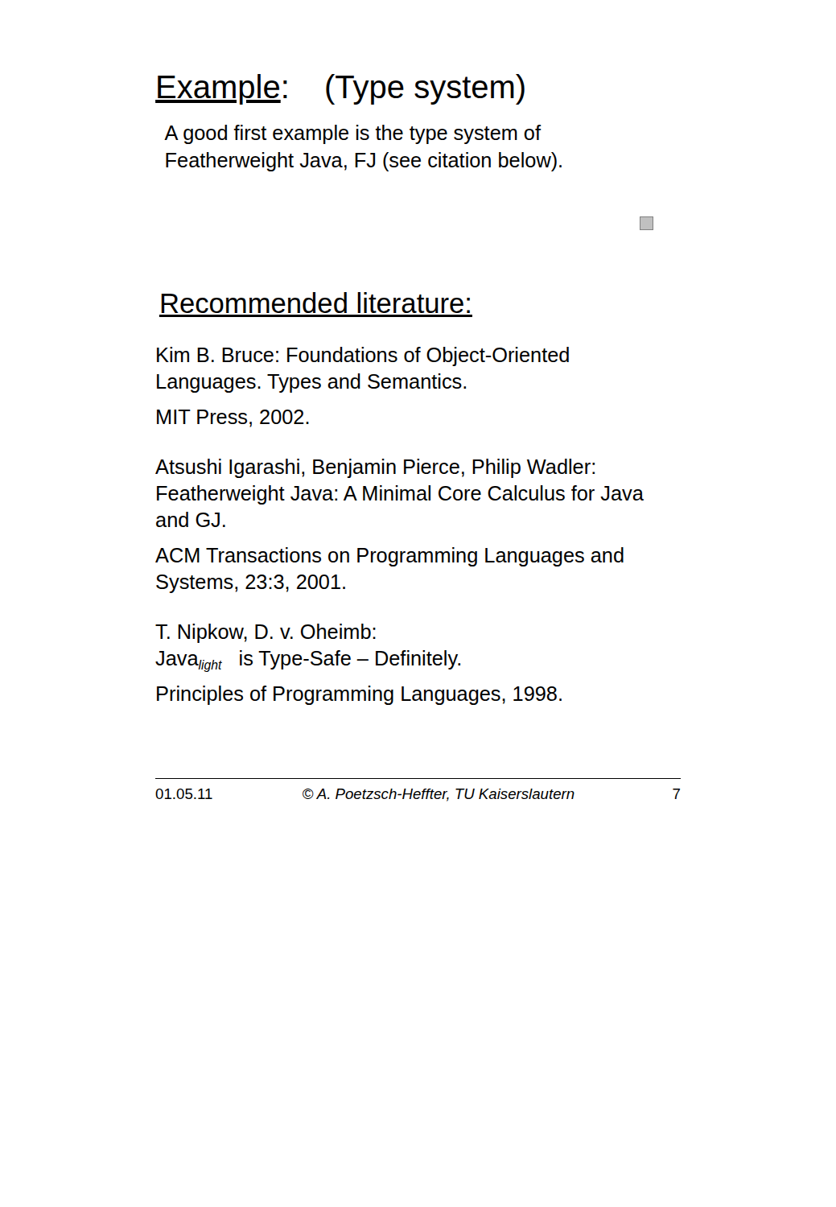Example: (Type system)
A good first example is the type system of Featherweight Java, FJ (see citation below).
Recommended literature:
Kim B. Bruce: Foundations of Object-Oriented Languages. Types and Semantics.
MIT Press, 2002.
Atsushi Igarashi, Benjamin Pierce, Philip Wadler: Featherweight Java: A Minimal Core Calculus for Java and GJ.
ACM Transactions on Programming Languages and Systems, 23:3, 2001.
T. Nipkow, D. v. Oheimb:
Javalight is Type-Safe – Definitely.
Principles of Programming Languages, 1998.
01.05.11 © A. Poetzsch-Heffter, TU Kaiserslautern 7